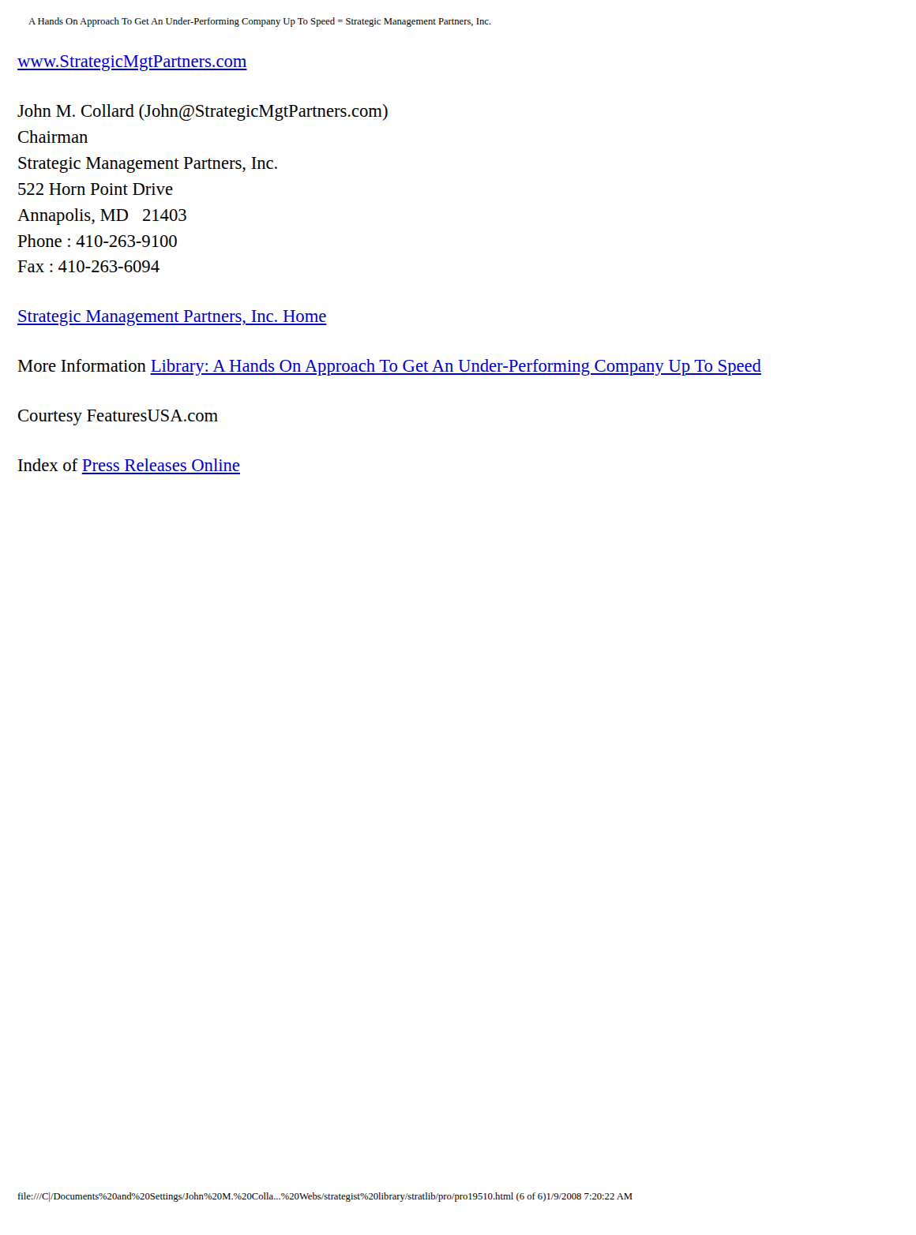A Hands On Approach To Get An Under-Performing Company Up To Speed = Strategic Management Partners, Inc.
www.StrategicMgtPartners.com
John M. Collard (John@StrategicMgtPartners.com)
Chairman
Strategic Management Partners, Inc.
522 Horn Point Drive
Annapolis, MD 21403
Phone : 410-263-9100
Fax : 410-263-6094
Strategic Management Partners, Inc. Home
More Information Library: A Hands On Approach To Get An Under-Performing Company Up To Speed
Courtesy FeaturesUSA.com
Index of Press Releases Online
file:///C|/Documents%20and%20Settings/John%20M.%20Colla...%20Webs/strategist%20library/stratlib/pro/pro19510.html (6 of 6)1/9/2008 7:20:22 AM